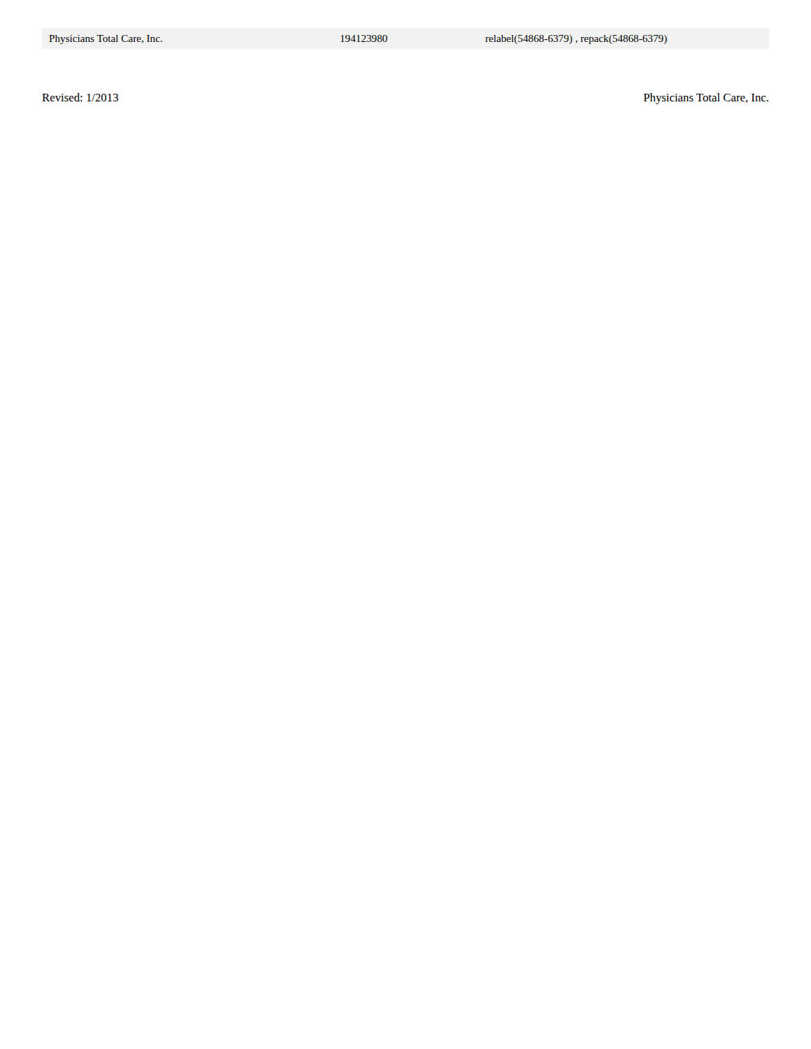| Physicians Total Care, Inc. | | 194123980 | relabel(54868-6379) , repack(54868-6379) |
Revised: 1/2013 Physicians Total Care, Inc.